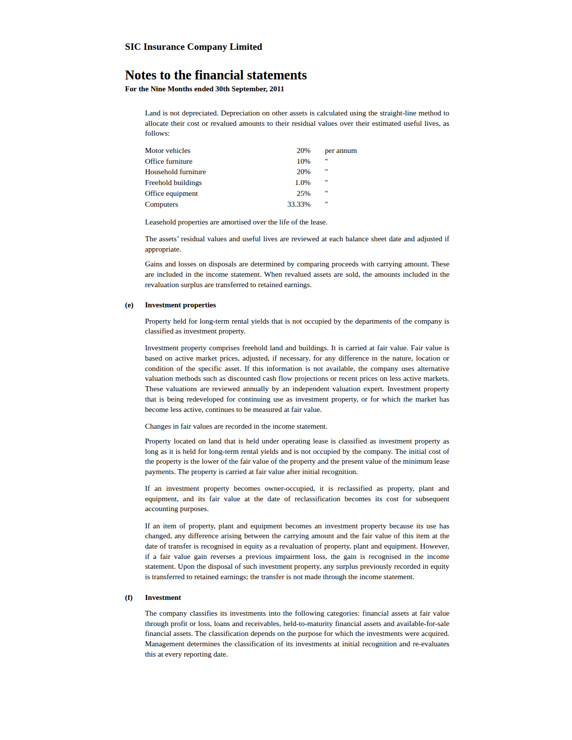SIC Insurance Company Limited
Notes to the financial statements
For the Nine Months ended 30th September, 2011
Land is not depreciated. Depreciation on other assets is calculated using the straight-line method to allocate their cost or revalued amounts to their residual values over their estimated useful lives, as follows:
| Motor vehicles | 20% | per annum |
| Office furniture | 10% | " |
| Household furniture | 20% | " |
| Freehold buildings | 1.0% | " |
| Office equipment | 25% | " |
| Computers | 33.33% | " |
Leasehold properties are amortised over the life of the lease.
The assets’ residual values and useful lives are reviewed at each balance sheet date and adjusted if appropriate.
Gains and losses on disposals are determined by comparing proceeds with carrying amount. These are included in the income statement. When revalued assets are sold, the amounts included in the revaluation surplus are transferred to retained earnings.
(e) Investment properties
Property held for long-term rental yields that is not occupied by the departments of the company is classified as investment property.
Investment property comprises freehold land and buildings. It is carried at fair value. Fair value is based on active market prices, adjusted, if necessary, for any difference in the nature, location or condition of the specific asset. If this information is not available, the company uses alternative valuation methods such as discounted cash flow projections or recent prices on less active markets. These valuations are reviewed annually by an independent valuation expert. Investment property that is being redeveloped for continuing use as investment property, or for which the market has become less active, continues to be measured at fair value.
Changes in fair values are recorded in the income statement.
Property located on land that is held under operating lease is classified as investment property as long as it is held for long-term rental yields and is not occupied by the company. The initial cost of the property is the lower of the fair value of the property and the present value of the minimum lease payments. The property is carried at fair value after initial recognition.
If an investment property becomes owner-occupied, it is reclassified as property, plant and equipment, and its fair value at the date of reclassification becomes its cost for subsequent accounting purposes.
If an item of property, plant and equipment becomes an investment property because its use has changed, any difference arising between the carrying amount and the fair value of this item at the date of transfer is recognised in equity as a revaluation of property, plant and equipment. However, if a fair value gain reverses a previous impairment loss, the gain is recognised in the income statement. Upon the disposal of such investment property, any surplus previously recorded in equity is transferred to retained earnings; the transfer is not made through the income statement.
(f) Investment
The company classifies its investments into the following categories: financial assets at fair value through profit or loss, loans and receivables, held-to-maturity financial assets and available-for-sale financial assets. The classification depends on the purpose for which the investments were acquired. Management determines the classification of its investments at initial recognition and re-evaluates this at every reporting date.